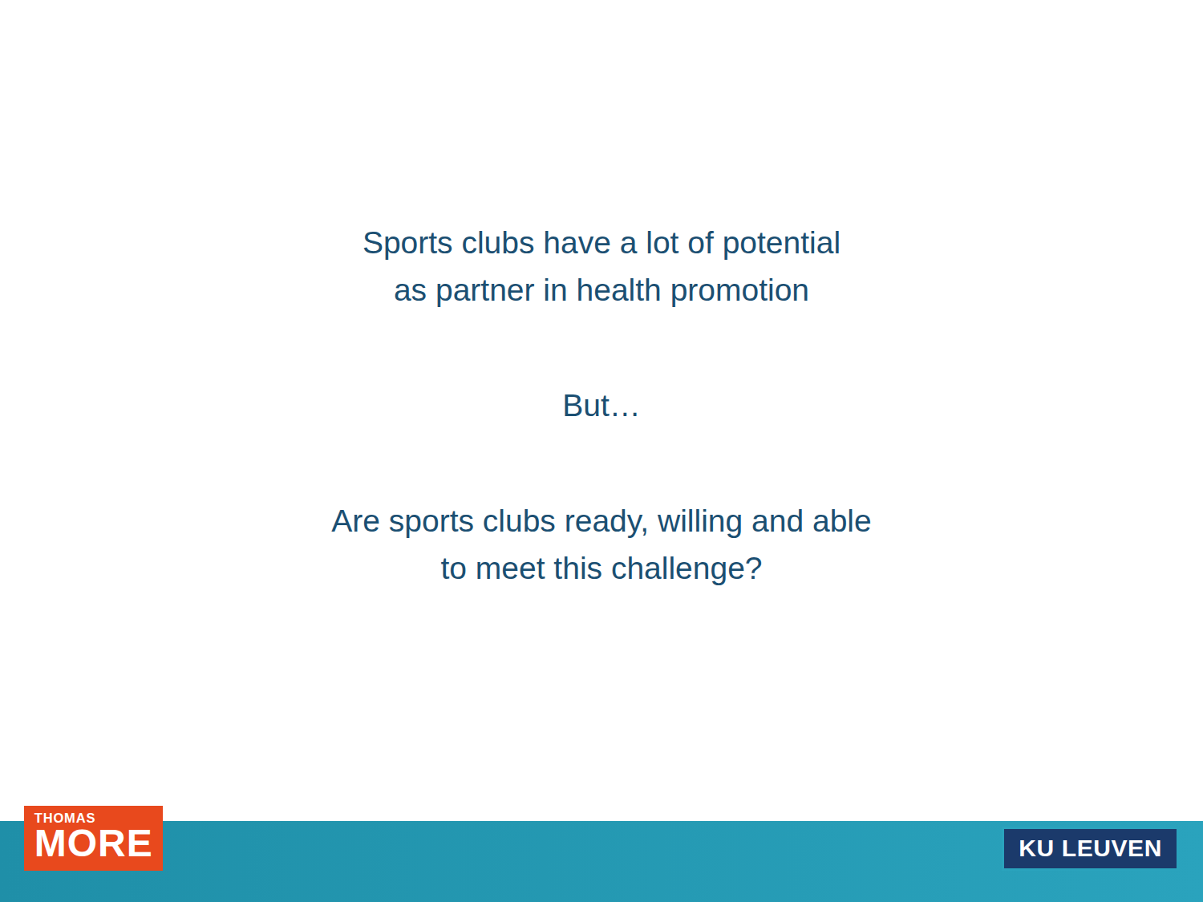Sports clubs have a lot of potential
as partner in health promotion
But…
Are sports clubs ready, willing and able
to meet this challenge?
THOMAS MORE
KU LEUVEN